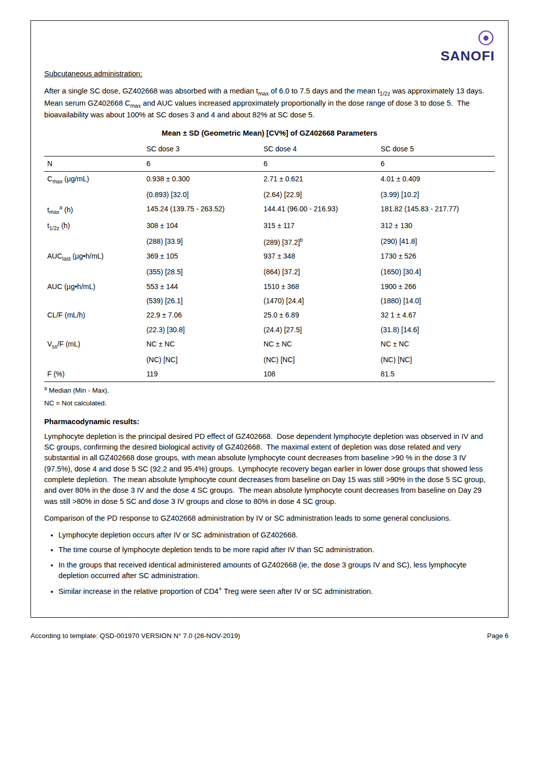⦿
SANOFI
Subcutaneous administration:
After a single SC dose, GZ402668 was absorbed with a median tmax of 6.0 to 7.5 days and the mean t1/2z was approximately 13 days. Mean serum GZ402668 Cmax and AUC values increased approximately proportionally in the dose range of dose 3 to dose 5. The bioavailability was about 100% at SC doses 3 and 4 and about 82% at SC dose 5.
Mean ± SD (Geometric Mean) [CV%] of GZ402668 Parameters
| | SC dose 3 | SC dose 4 | SC dose 5 |
| --- | --- | --- | --- |
| N | 6 | 6 | 6 |
| C max (µg/mL) | 0.938 ± 0.300 | 2.71 ± 0.621 | 4.01 ± 0.409 |
| | (0.893) [32.0] | (2.64) [22.9] | (3.99) [10.2] |
| t max a (h) | 145.24 (139.75 - 263.52) | 144.41 (96.00 - 216.93) | 181.82 (145.83 - 217.77) |
| t 1/2z (h) | 308 ± 104 | 315 ± 117 | 312 ± 130 |
| | (288) [33.9] | (289) [37.2] b | (290) [41.8] |
| AUC last (µg•h/mL) | 369 ± 105 | 937 ± 348 | 1730 ± 526 |
| | (355) [28.5] | (864) [37.2] | (1650) [30.4] |
| AUC (µg•h/mL) | 553 ± 144 | 1510 ± 368 | 1900 ± 266 |
| | (539) [26.1] | (1470) [24.4] | (1880) [14.0] |
| CL/F (mL/h) | 22.9 ± 7.06 | 25.0 ± 6.89 | 32 1 ± 4.67 |
| | (22.3) [30.8] | (24.4) [27.5] | (31.8) [14.6] |
| V ss /F (mL) | NC ± NC | NC ± NC | NC ± NC |
| | (NC) [NC] | (NC) [NC] | (NC) [NC] |
| F (%) | 119 | 108 | 81.5 |
a Median (Min - Max).
NC = Not calculated.
Pharmacodynamic results:
Lymphocyte depletion is the principal desired PD effect of GZ402668. Dose dependent lymphocyte depletion was observed in IV and SC groups, confirming the desired biological activity of GZ402668. The maximal extent of depletion was dose related and very substantial in all GZ402668 dose groups, with mean absolute lymphocyte count decreases from baseline >90 % in the dose 3 IV (97.5%), dose 4 and dose 5 SC (92.2 and 95.4%) groups. Lymphocyte recovery began earlier in lower dose groups that showed less complete depletion. The mean absolute lymphocyte count decreases from baseline on Day 15 was still >90% in the dose 5 SC group, and over 80% in the dose 3 IV and the dose 4 SC groups. The mean absolute lymphocyte count decreases from baseline on Day 29 was still >80% in dose 5 SC and dose 3 IV groups and close to 80% in dose 4 SC group.
Comparison of the PD response to GZ402668 administration by IV or SC administration leads to some general conclusions.
Lymphocyte depletion occurs after IV or SC administration of GZ402668.
The time course of lymphocyte depletion tends to be more rapid after IV than SC administration.
In the groups that received identical administered amounts of GZ402668 (ie, the dose 3 groups IV and SC), less lymphocyte depletion occurred after SC administration.
Similar increase in the relative proportion of CD4+ Treg were seen after IV or SC administration.
According to template: QSD-001970 VERSION N° 7.0 (26-NOV-2019)
Page 6